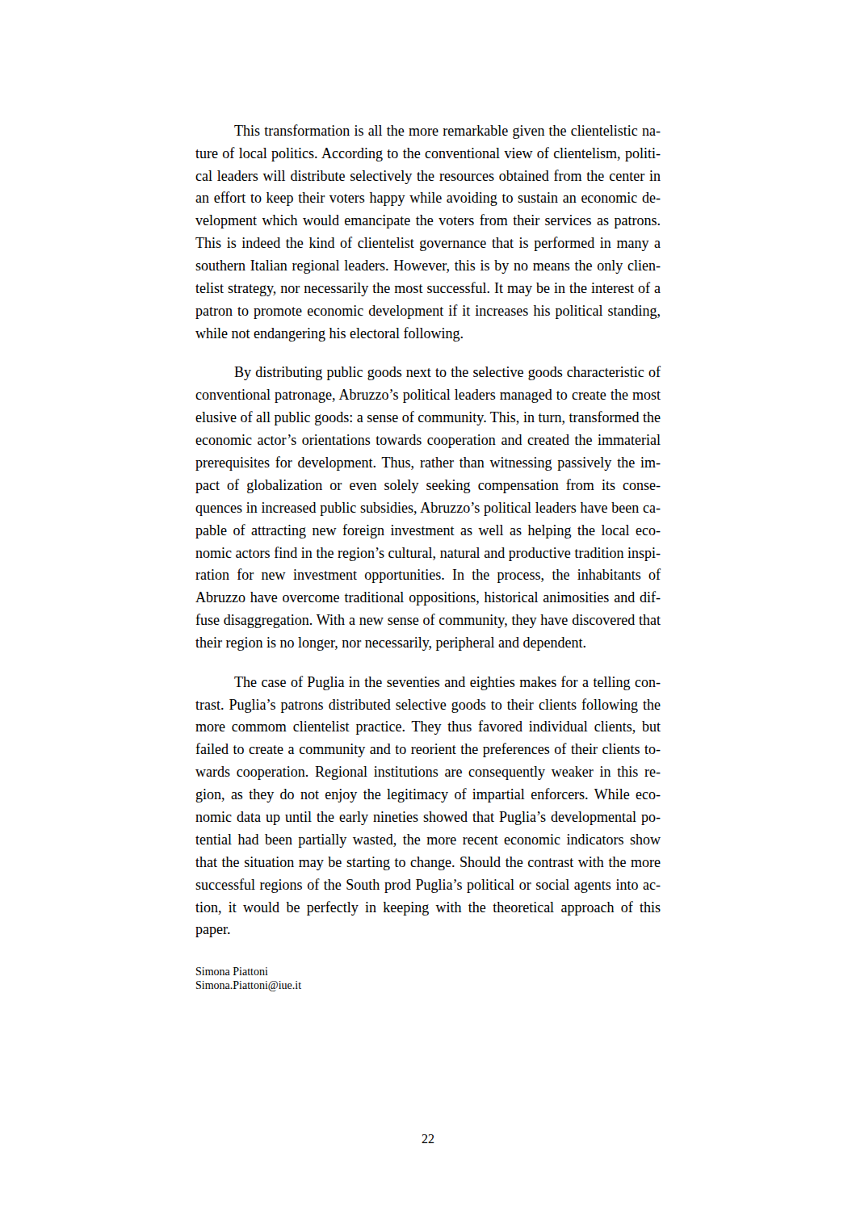This transformation is all the more remarkable given the clientelistic nature of local politics. According to the conventional view of clientelism, political leaders will distribute selectively the resources obtained from the center in an effort to keep their voters happy while avoiding to sustain an economic development which would emancipate the voters from their services as patrons. This is indeed the kind of clientelist governance that is performed in many a southern Italian regional leaders. However, this is by no means the only clientelist strategy, nor necessarily the most successful. It may be in the interest of a patron to promote economic development if it increases his political standing, while not endangering his electoral following.
By distributing public goods next to the selective goods characteristic of conventional patronage, Abruzzo’s political leaders managed to create the most elusive of all public goods: a sense of community. This, in turn, transformed the economic actor’s orientations towards cooperation and created the immaterial prerequisites for development. Thus, rather than witnessing passively the impact of globalization or even solely seeking compensation from its consequences in increased public subsidies, Abruzzo’s political leaders have been capable of attracting new foreign investment as well as helping the local economic actors find in the region’s cultural, natural and productive tradition inspiration for new investment opportunities. In the process, the inhabitants of Abruzzo have overcome traditional oppositions, historical animosities and diffuse disaggregation. With a new sense of community, they have discovered that their region is no longer, nor necessarily, peripheral and dependent.
The case of Puglia in the seventies and eighties makes for a telling contrast. Puglia’s patrons distributed selective goods to their clients following the more commom clientelist practice. They thus favored individual clients, but failed to create a community and to reorient the preferences of their clients towards cooperation. Regional institutions are consequently weaker in this region, as they do not enjoy the legitimacy of impartial enforcers. While economic data up until the early nineties showed that Puglia’s developmental potential had been partially wasted, the more recent economic indicators show that the situation may be starting to change. Should the contrast with the more successful regions of the South prod Puglia’s political or social agents into action, it would be perfectly in keeping with the theoretical approach of this paper.
Simona Piattoni Simona.Piattoni@iue.it
22